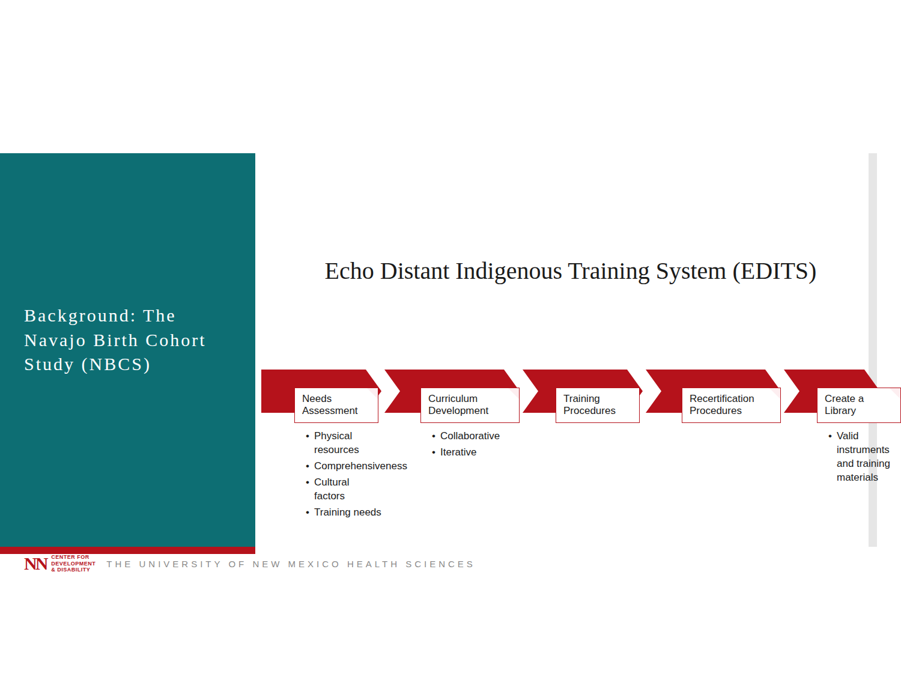Background: The Navajo Birth Cohort Study (NBCS)
Echo Distant Indigenous Training System (EDITS)
Needs Assessment
Curriculum Development
Training Procedures
Recertification Procedures
Create a Library
Physical resources
Comprehensiveness
Cultural factors
Training needs
Collaborative
Iterative
Valid instruments and training materials
NN CENTER FOR
DEVELOPMENT
& DISABILITY
THE UNIVERSITY OF NEW MEXICO HEALTH SCIENCES